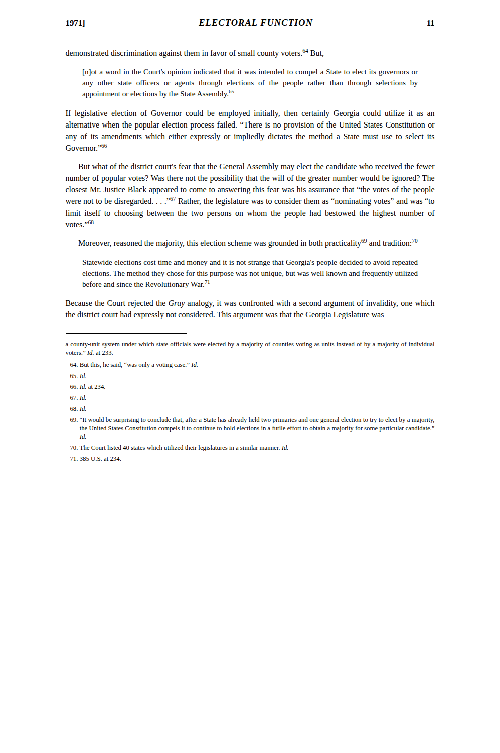1971] Electoral Function 11
demonstrated discrimination against them in favor of small county voters.64 But,
[n]ot a word in the Court's opinion indicated that it was intended to compel a State to elect its governors or any other state officers or agents through elections of the people rather than through selections by appointment or elections by the State Assembly.65
If legislative election of Governor could be employed initially, then certainly Georgia could utilize it as an alternative when the popular election process failed. “There is no provision of the United States Constitution or any of its amendments which either expressly or impliedly dictates the method a State must use to select its Governor.”66
But what of the district court's fear that the General Assembly may elect the candidate who received the fewer number of popular votes? Was there not the possibility that the will of the greater number would be ignored? The closest Mr. Justice Black appeared to come to answering this fear was his assurance that “the votes of the people were not to be disregarded. . . .”67 Rather, the legislature was to consider them as “nominating votes” and was “to limit itself to choosing between the two persons on whom the people had bestowed the highest number of votes.”68
Moreover, reasoned the majority, this election scheme was grounded in both practicality69 and tradition:70
Statewide elections cost time and money and it is not strange that Georgia's people decided to avoid repeated elections. The method they chose for this purpose was not unique, but was well known and frequently utilized before and since the Revolutionary War.71
Because the Court rejected the Gray analogy, it was confronted with a second argument of invalidity, one which the district court had expressly not considered. This argument was that the Georgia Legislature was
a county-unit system under which state officials were elected by a majority of counties voting as units instead of by a majority of individual voters.” Id. at 233.
But this, he said, “was only a voting case.” Id.
Id.
Id. at 234.
Id.
Id.
“It would be surprising to conclude that, after a State has already held two primaries and one general election to try to elect by a majority, the United States Constitution compels it to continue to hold elections in a futile effort to obtain a majority for some particular candidate.” Id.
The Court listed 40 states which utilized their legislatures in a similar manner. Id.
385 U.S. at 234.